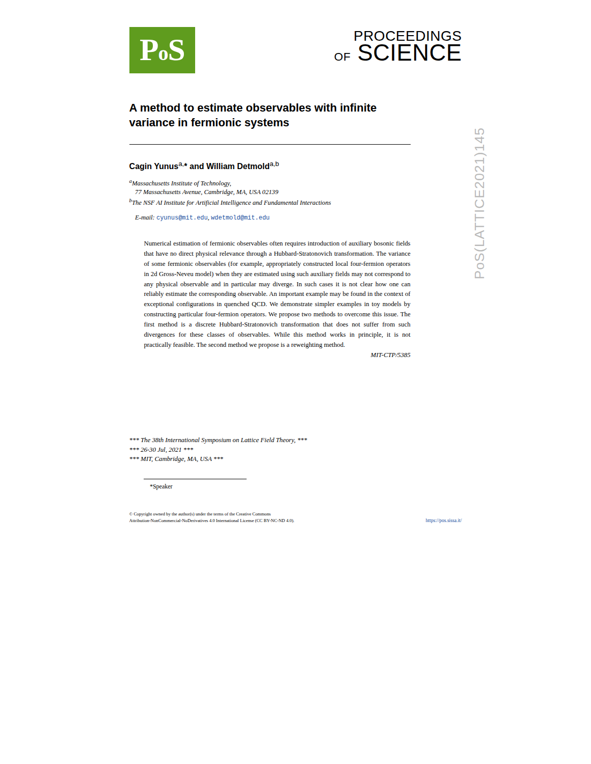Po S
PROCEEDINGS
OF SCIENCE
PoS(LATTICE2021)145
A method to estimate observables with infinite variance in fermionic systems
Cagin Yunusa,* and William Detmolda,b
aMassachusetts Institute of Technology, 77 Massachusetts Avenue, Cambridge, MA, USA 02139
bThe NSF AI Institute for Artificial Intelligence and Fundamental Interactions
E-mail: cyunus@mit.edu, wdetmold@mit.edu
Numerical estimation of fermionic observables often requires introduction of auxiliary bosonic fields that have no direct physical relevance through a Hubbard-Stratonovich transformation. The variance of some fermionic observables (for example, appropriately constructed local four-fermion operators in 2d Gross-Neveu model) when they are estimated using such auxiliary fields may not correspond to any physical observable and in particular may diverge. In such cases it is not clear how one can reliably estimate the corresponding observable. An important example may be found in the context of exceptional configurations in quenched QCD. We demonstrate simpler examples in toy models by constructing particular four-fermion operators. We propose two methods to overcome this issue. The first method is a discrete Hubbard-Stratonovich transformation that does not suffer from such divergences for these classes of observables. While this method works in principle, it is not practically feasible. The second method we propose is a reweighting method.
MIT-CTP/5385
*** The 38th International Symposium on Lattice Field Theory, ***
*** 26-30 Jul, 2021 ***
*** MIT, Cambridge, MA, USA ***
*Speaker
© Copyright owned by the author(s) under the terms of the Creative Commons
Attribution-NonCommercial-NoDerivatives 4.0 International License (CC BY-NC-ND 4.0).
https://pos.sissa.it/